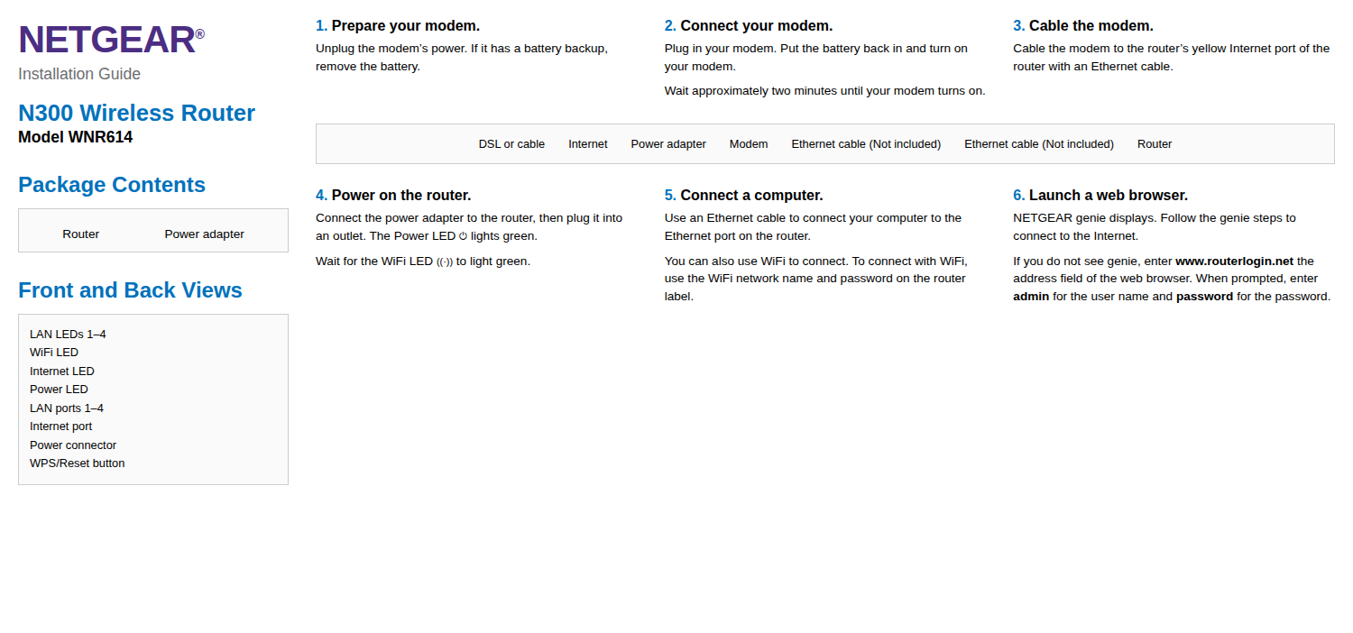NETGEAR®
Installation Guide
N300 Wireless Router
Model WNR614
Package Contents
Router Power adapter
Front and Back Views
LAN LEDs 1–4
WiFi LED
Internet LED
Power LED
LAN ports 1–4
Internet port
Power connector
WPS/Reset button
1. Prepare your modem.
Unplug the modem’s power. If it has a battery backup, remove the battery.
2. Connect your modem.
Plug in your modem. Put the battery back in and turn on your modem.
Wait approximately two minutes until your modem turns on.
3. Cable the modem.
Cable the modem to the router’s yellow Internet port of the router with an Ethernet cable.
DSL or cable Internet Power adapter Modem Ethernet cable (Not included) Ethernet cable (Not included) Router
4. Power on the router.
Connect the power adapter to the router, then plug it into an outlet. The Power LED ⏻ lights green.
Wait for the WiFi LED ((·)) to light green.
5. Connect a computer.
Use an Ethernet cable to connect your computer to the Ethernet port on the router.
You can also use WiFi to connect. To connect with WiFi, use the WiFi network name and password on the router label.
6. Launch a web browser.
NETGEAR genie displays. Follow the genie steps to connect to the Internet.
If you do not see genie, enter www.routerlogin.net the address field of the web browser. When prompted, enter admin for the user name and password for the password.